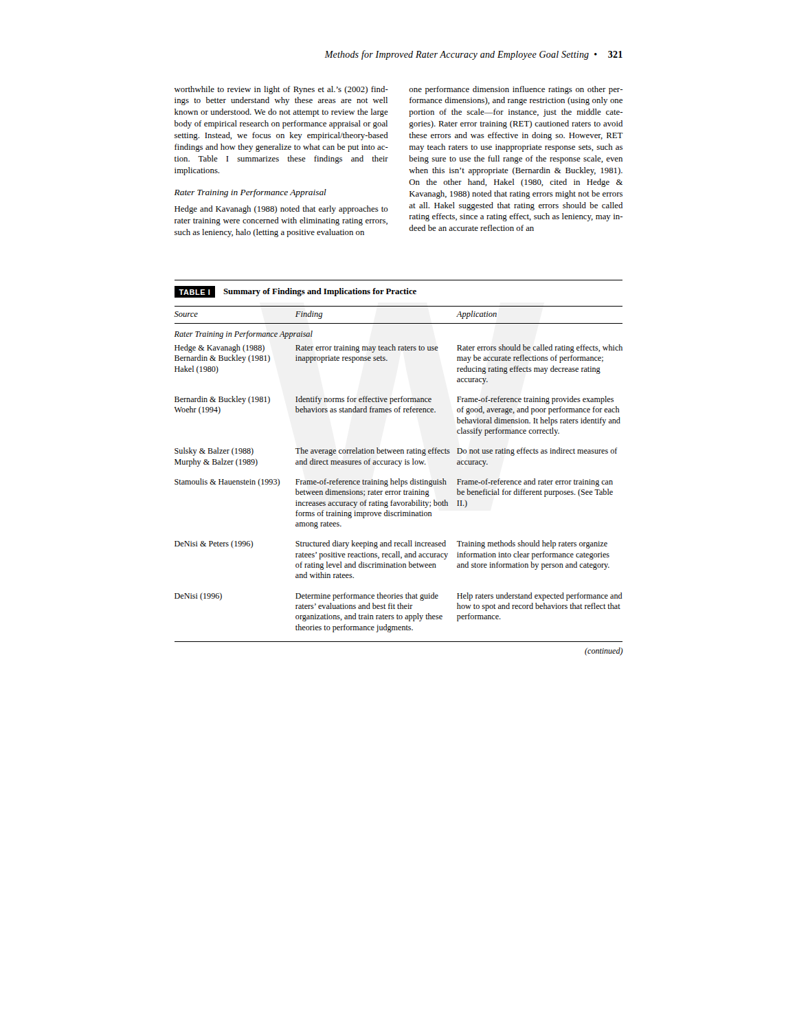W
Methods for Improved Rater Accuracy and Employee Goal Setting•321
worthwhile to review in light of Rynes et al.’s (2002) findings to better understand why these areas are not well known or understood. We do not attempt to review the large body of empirical research on performance appraisal or goal setting. Instead, we focus on key empirical/theory-based findings and how they generalize to what can be put into action. Table I summarizes these findings and their implications.
Rater Training in Performance Appraisal
Hedge and Kavanagh (1988) noted that early approaches to rater training were concerned with eliminating rating errors, such as leniency, halo (letting a positive evaluation on
one performance dimension influence ratings on other performance dimensions), and range restriction (using only one portion of the scale—for instance, just the middle categories). Rater error training (RET) cautioned raters to avoid these errors and was effective in doing so. However, RET may teach raters to use inappropriate response sets, such as being sure to use the full range of the response scale, even when this isn’t appropriate (Bernardin & Buckley, 1981). On the other hand, Hakel (1980, cited in Hedge & Kavanagh, 1988) noted that rating errors might not be errors at all. Hakel suggested that rating errors should be called rating effects, since a rating effect, such as leniency, may indeed be an accurate reflection of an
Table I Summary of Findings and Implications for Practice
| Source | Finding | Application |
| --- | --- | --- |
| Rater Training in Performance Appraisal |
| Hedge & Kavanagh (1988) Bernardin & Buckley (1981) Hakel (1980) | Rater error training may teach raters to use inappropriate response sets. | Rater errors should be called rating effects, which may be accurate reflections of performance; reducing rating effects may decrease rating accuracy. |
| Bernardin & Buckley (1981) Woehr (1994) | Identify norms for effective performance behaviors as standard frames of reference. | Frame-of-reference training provides examples of good, average, and poor performance for each behavioral dimension. It helps raters identify and classify performance correctly. |
| Sulsky & Balzer (1988) Murphy & Balzer (1989) | The average correlation between rating effects and direct measures of accuracy is low. | Do not use rating effects as indirect measures of accuracy. |
| Stamoulis & Hauenstein (1993) | Frame-of-reference training helps distinguish between dimensions; rater error training increases accuracy of rating favorability; both forms of training improve discrimination among ratees. | Frame-of-reference and rater error training can be beneficial for different purposes. (See Table II.) |
| DeNisi & Peters (1996) | Structured diary keeping and recall increased ratees’ positive reactions, recall, and accuracy of rating level and discrimination between and within ratees. | Training methods should help raters organize information into clear performance categories and store information by person and category. |
| DeNisi (1996) | Determine performance theories that guide raters’ evaluations and best fit their organizations, and train raters to apply these theories to performance judgments. | Help raters understand expected performance and how to spot and record behaviors that reflect that performance. |
(continued)